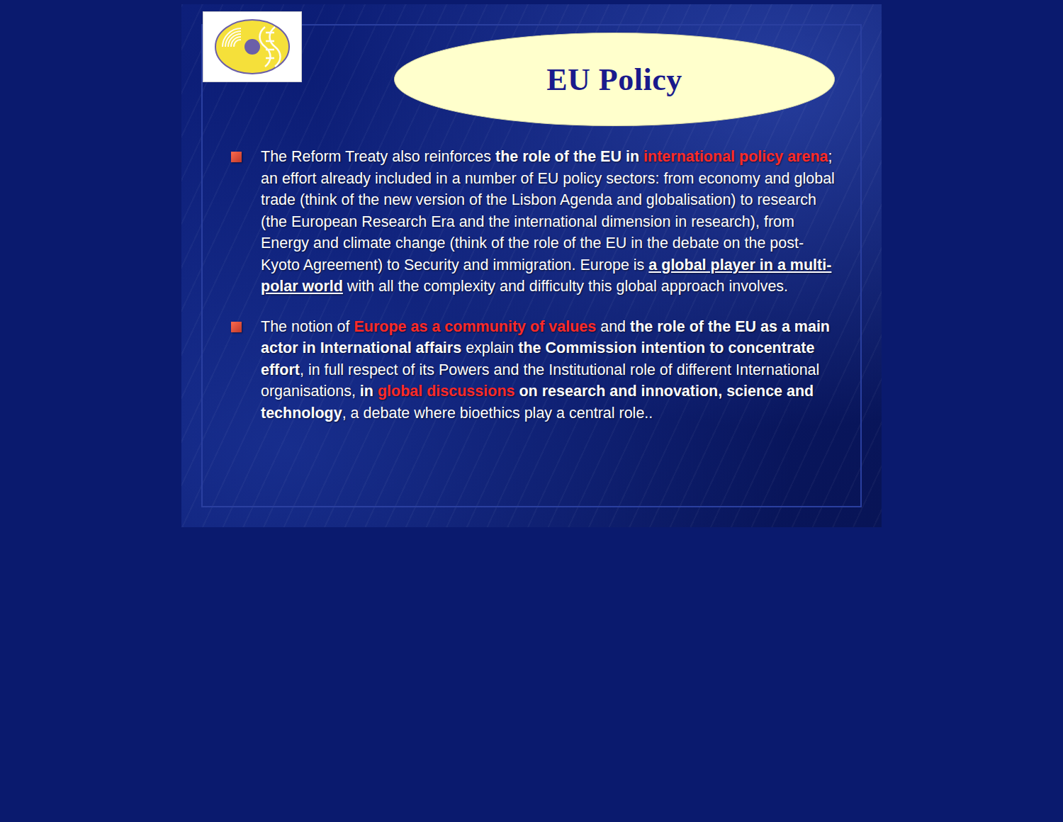EU Policy
The Reform Treaty also reinforces the role of the EU in international policy arena; an effort already included in a number of EU policy sectors: from economy and global trade (think of the new version of the Lisbon Agenda and globalisation) to research (the European Research Era and the international dimension in research), from Energy and climate change (think of the role of the EU in the debate on the post-Kyoto Agreement) to Security and immigration. Europe is a global player in a multi-polar world with all the complexity and difficulty this global approach involves.
The notion of Europe as a community of values and the role of the EU as a main actor in International affairs explain the Commission intention to concentrate effort, in full respect of its Powers and the Institutional role of different International organisations, in global discussions on research and innovation, science and technology, a debate where bioethics play a central role..